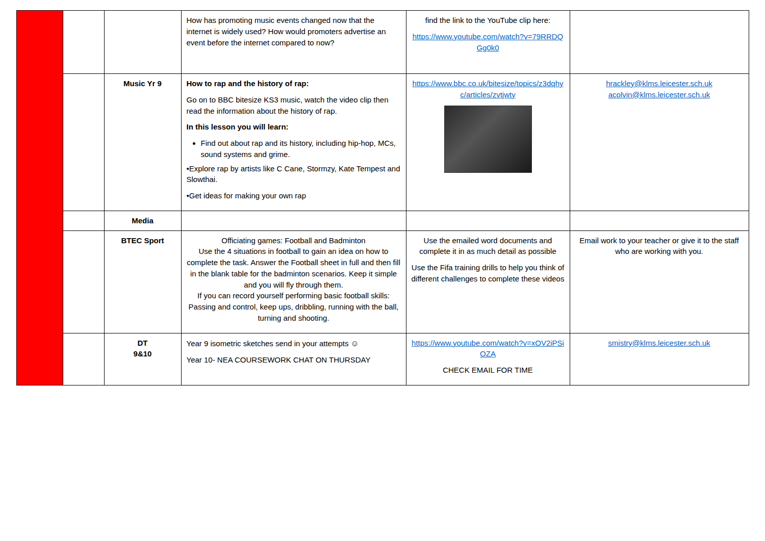| | | | How has promoting music events changed now that the internet is widely used? How would promoters advertise an event before the internet compared to now? | find the link to the YouTube clip here: https://www.youtube.com/watch?v=79RRDQGg0k0 | |
| | Music Yr 9 | How to rap and the history of rap: Go on to BBC bitesize KS3 music, watch the video clip then read the information about the history of rap. In this lesson you will learn: Find out about rap and its history, including hip-hop, MCs, sound systems and grime. •Explore rap by artists like C Cane, Stormzy, Kate Tempest and Slowthai. •Get ideas for making your own rap | https://www.bbc.co.uk/bitesize/topics/z3dqhyc/articles/zvtjwty | hrackley@klms.leicester.sch.uk acolvin@klms.leicester.sch.uk |
| | Media | | | |
| | BTEC Sport | Officiating games: Football and Badminton Use the 4 situations in football to gain an idea on how to complete the task. Answer the Football sheet in full and then fill in the blank table for the badminton scenarios. Keep it simple and you will fly through them. If you can record yourself performing basic football skills: Passing and control, keep ups, dribbling, running with the ball, turning and shooting. | Use the emailed word documents and complete it in as much detail as possible Use the Fifa training drills to help you think of different challenges to complete these videos | Email work to your teacher or give it to the staff who are working with you. |
| | DT 9&10 | Year 9 isometric sketches send in your attempts ☺ Year 10- NEA COURSEWORK CHAT ON THURSDAY | https://www.youtube.com/watch?v=xOV2iPSiOZA CHECK EMAIL FOR TIME | smistry@klms.leicester.sch.uk |